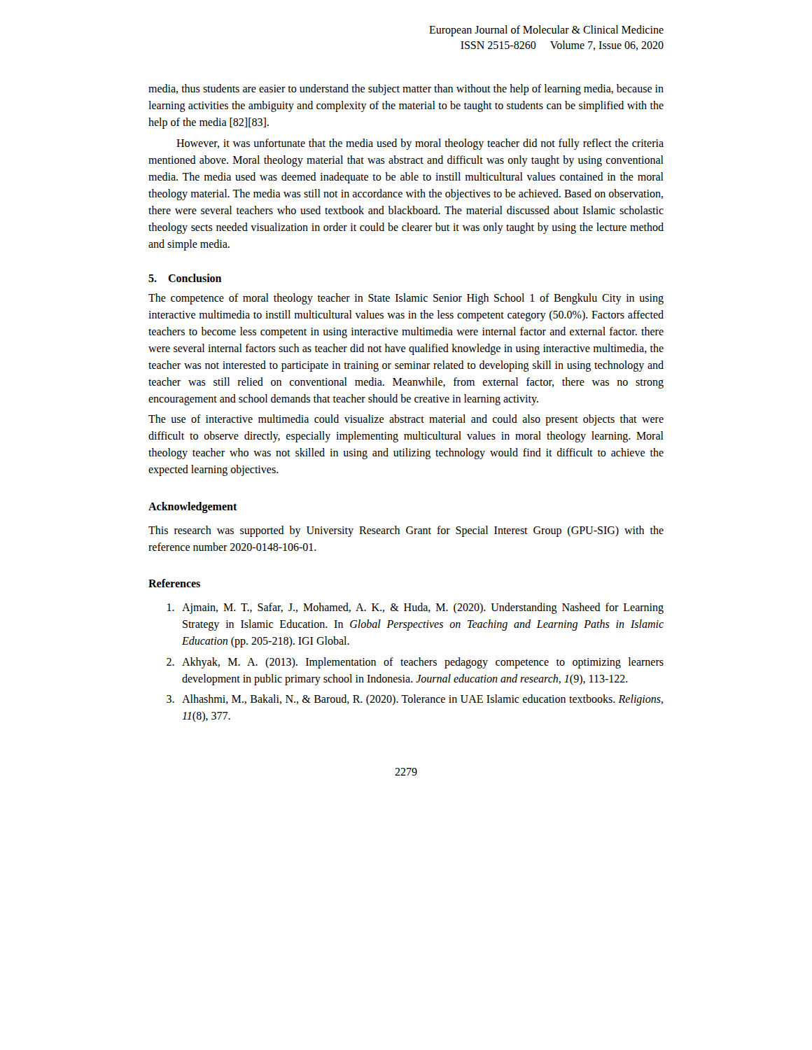European Journal of Molecular & Clinical Medicine
ISSN 2515-8260 Volume 7, Issue 06, 2020
media, thus students are easier to understand the subject matter than without the help of learning media, because in learning activities the ambiguity and complexity of the material to be taught to students can be simplified with the help of the media [82][83].
However, it was unfortunate that the media used by moral theology teacher did not fully reflect the criteria mentioned above. Moral theology material that was abstract and difficult was only taught by using conventional media. The media used was deemed inadequate to be able to instill multicultural values contained in the moral theology material. The media was still not in accordance with the objectives to be achieved. Based on observation, there were several teachers who used textbook and blackboard. The material discussed about Islamic scholastic theology sects needed visualization in order it could be clearer but it was only taught by using the lecture method and simple media.
5. Conclusion
The competence of moral theology teacher in State Islamic Senior High School 1 of Bengkulu City in using interactive multimedia to instill multicultural values was in the less competent category (50.0%). Factors affected teachers to become less competent in using interactive multimedia were internal factor and external factor. there were several internal factors such as teacher did not have qualified knowledge in using interactive multimedia, the teacher was not interested to participate in training or seminar related to developing skill in using technology and teacher was still relied on conventional media. Meanwhile, from external factor, there was no strong encouragement and school demands that teacher should be creative in learning activity.
The use of interactive multimedia could visualize abstract material and could also present objects that were difficult to observe directly, especially implementing multicultural values in moral theology learning. Moral theology teacher who was not skilled in using and utilizing technology would find it difficult to achieve the expected learning objectives.
Acknowledgement
This research was supported by University Research Grant for Special Interest Group (GPU-SIG) with the reference number 2020-0148-106-01.
References
Ajmain, M. T., Safar, J., Mohamed, A. K., & Huda, M. (2020). Understanding Nasheed for Learning Strategy in Islamic Education. In Global Perspectives on Teaching and Learning Paths in Islamic Education (pp. 205-218). IGI Global.
Akhyak, M. A. (2013). Implementation of teachers pedagogy competence to optimizing learners development in public primary school in Indonesia. Journal education and research, 1(9), 113-122.
Alhashmi, M., Bakali, N., & Baroud, R. (2020). Tolerance in UAE Islamic education textbooks. Religions, 11(8), 377.
2279